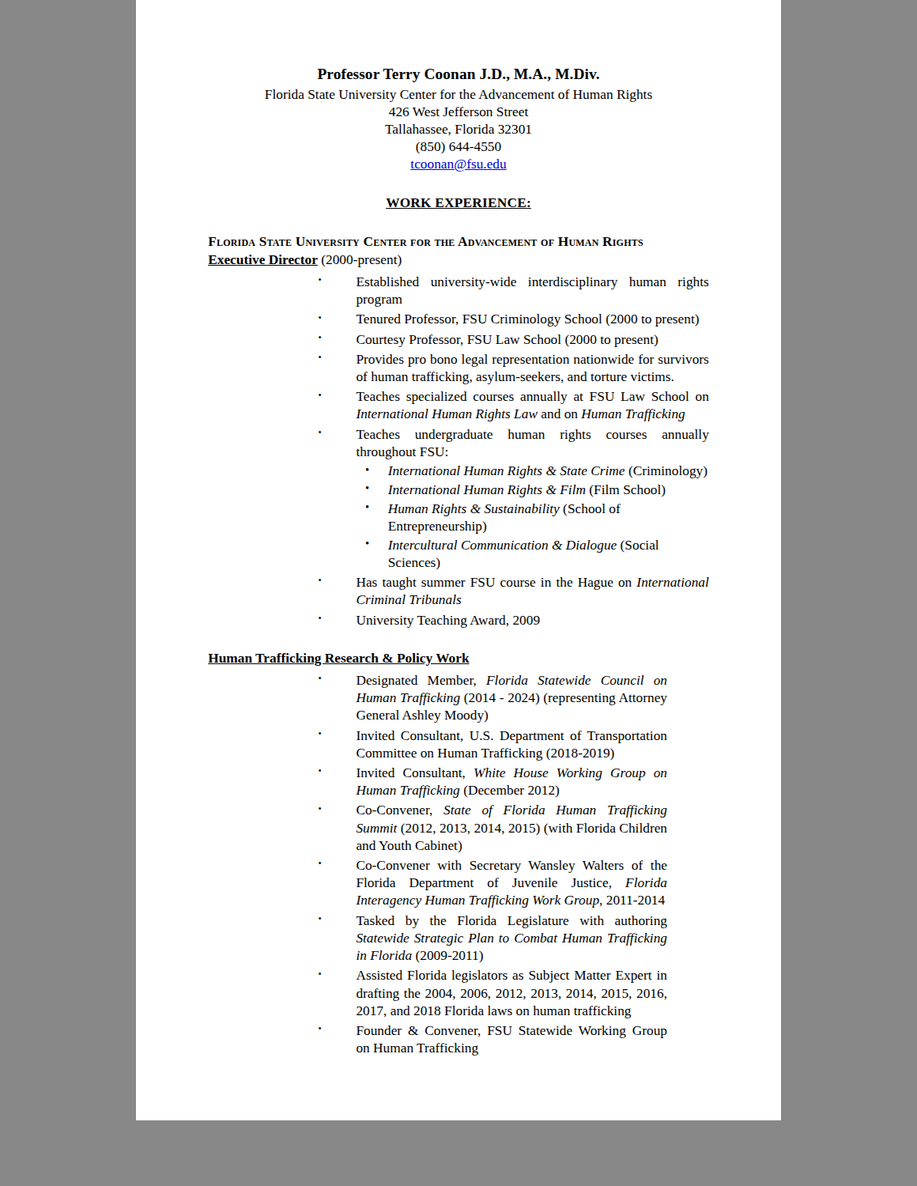Professor Terry Coonan J.D., M.A., M.Div.
Florida State University Center for the Advancement of Human Rights
426 West Jefferson Street
Tallahassee, Florida 32301
(850) 644-4550
tcoonan@fsu.edu
WORK EXPERIENCE:
Florida State University Center for the Advancement of Human Rights
Executive Director (2000-present)
Established university-wide interdisciplinary human rights program
Tenured Professor, FSU Criminology School (2000 to present)
Courtesy Professor, FSU Law School (2000 to present)
Provides pro bono legal representation nationwide for survivors of human trafficking, asylum-seekers, and torture victims.
Teaches specialized courses annually at FSU Law School on International Human Rights Law and on Human Trafficking
Teaches undergraduate human rights courses annually throughout FSU:
International Human Rights & State Crime (Criminology)
International Human Rights & Film (Film School)
Human Rights & Sustainability (School of Entrepreneurship)
Intercultural Communication & Dialogue (Social Sciences)
Has taught summer FSU course in the Hague on International Criminal Tribunals
University Teaching Award, 2009
Human Trafficking Research & Policy Work
Designated Member, Florida Statewide Council on Human Trafficking (2014 - 2024) (representing Attorney General Ashley Moody)
Invited Consultant, U.S. Department of Transportation Committee on Human Trafficking (2018-2019)
Invited Consultant, White House Working Group on Human Trafficking (December 2012)
Co-Convener, State of Florida Human Trafficking Summit (2012, 2013, 2014, 2015) (with Florida Children and Youth Cabinet)
Co-Convener with Secretary Wansley Walters of the Florida Department of Juvenile Justice, Florida Interagency Human Trafficking Work Group, 2011-2014
Tasked by the Florida Legislature with authoring Statewide Strategic Plan to Combat Human Trafficking in Florida (2009-2011)
Assisted Florida legislators as Subject Matter Expert in drafting the 2004, 2006, 2012, 2013, 2014, 2015, 2016, 2017, and 2018 Florida laws on human trafficking
Founder & Convener, FSU Statewide Working Group on Human Trafficking